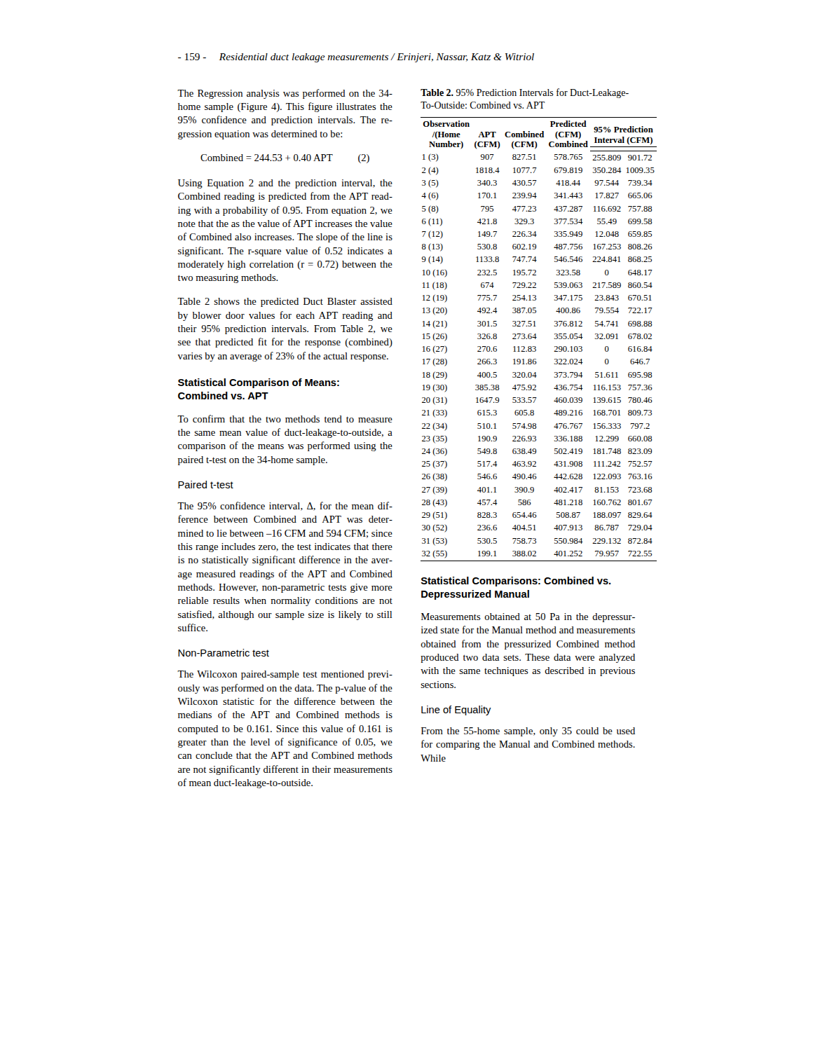- 159 - Residential duct leakage measurements / Erinjeri, Nassar, Katz & Witriol
The Regression analysis was performed on the 34-home sample (Figure 4). This figure illustrates the 95% confidence and prediction intervals. The regression equation was determined to be:
Combined = 244.53 + 0.40 APT (2)
Using Equation 2 and the prediction interval, the Combined reading is predicted from the APT reading with a probability of 0.95. From equation 2, we note that the as the value of APT increases the value of Combined also increases. The slope of the line is significant. The r-square value of 0.52 indicates a moderately high correlation (r = 0.72) between the two measuring methods.
Table 2 shows the predicted Duct Blaster assisted by blower door values for each APT reading and their 95% prediction intervals. From Table 2, we see that predicted fit for the response (combined) varies by an average of 23% of the actual response.
Statistical Comparison of Means: Combined vs. APT
To confirm that the two methods tend to measure the same mean value of duct-leakage-to-outside, a comparison of the means was performed using the paired t-test on the 34-home sample.
Paired t-test
The 95% confidence interval, Δ, for the mean difference between Combined and APT was determined to lie between –16 CFM and 594 CFM; since this range includes zero, the test indicates that there is no statistically significant difference in the average measured readings of the APT and Combined methods. However, non-parametric tests give more reliable results when normality conditions are not satisfied, although our sample size is likely to still suffice.
Non-Parametric test
The Wilcoxon paired-sample test mentioned previously was performed on the data. The p-value of the Wilcoxon statistic for the difference between the medians of the APT and Combined methods is computed to be 0.161. Since this value of 0.161 is greater than the level of significance of 0.05, we can conclude that the APT and Combined methods are not significantly different in their measurements of mean duct-leakage-to-outside.
Table 2. 95% Prediction Intervals for Duct-Leakage-To-Outside: Combined vs. APT
| Observation /(Home Number) | APT (CFM) | Combined (CFM) | Predicted (CFM) Combined | 95% Prediction Interval (CFM) |
| --- | --- | --- | --- | --- |
| 1 (3) | 907 | 827.51 | 578.765 | 255.809 | 901.72 |
| 2 (4) | 1818.4 | 1077.7 | 679.819 | 350.284 | 1009.35 |
| 3 (5) | 340.3 | 430.57 | 418.44 | 97.544 | 739.34 |
| 4 (6) | 170.1 | 239.94 | 341.443 | 17.827 | 665.06 |
| 5 (8) | 795 | 477.23 | 437.287 | 116.692 | 757.88 |
| 6 (11) | 421.8 | 329.3 | 377.534 | 55.49 | 699.58 |
| 7 (12) | 149.7 | 226.34 | 335.949 | 12.048 | 659.85 |
| 8 (13) | 530.8 | 602.19 | 487.756 | 167.253 | 808.26 |
| 9 (14) | 1133.8 | 747.74 | 546.546 | 224.841 | 868.25 |
| 10 (16) | 232.5 | 195.72 | 323.58 | 0 | 648.17 |
| 11 (18) | 674 | 729.22 | 539.063 | 217.589 | 860.54 |
| 12 (19) | 775.7 | 254.13 | 347.175 | 23.843 | 670.51 |
| 13 (20) | 492.4 | 387.05 | 400.86 | 79.554 | 722.17 |
| 14 (21) | 301.5 | 327.51 | 376.812 | 54.741 | 698.88 |
| 15 (26) | 326.8 | 273.64 | 355.054 | 32.091 | 678.02 |
| 16 (27) | 270.6 | 112.83 | 290.103 | 0 | 616.84 |
| 17 (28) | 266.3 | 191.86 | 322.024 | 0 | 646.7 |
| 18 (29) | 400.5 | 320.04 | 373.794 | 51.611 | 695.98 |
| 19 (30) | 385.38 | 475.92 | 436.754 | 116.153 | 757.36 |
| 20 (31) | 1647.9 | 533.57 | 460.039 | 139.615 | 780.46 |
| 21 (33) | 615.3 | 605.8 | 489.216 | 168.701 | 809.73 |
| 22 (34) | 510.1 | 574.98 | 476.767 | 156.333 | 797.2 |
| 23 (35) | 190.9 | 226.93 | 336.188 | 12.299 | 660.08 |
| 24 (36) | 549.8 | 638.49 | 502.419 | 181.748 | 823.09 |
| 25 (37) | 517.4 | 463.92 | 431.908 | 111.242 | 752.57 |
| 26 (38) | 546.6 | 490.46 | 442.628 | 122.093 | 763.16 |
| 27 (39) | 401.1 | 390.9 | 402.417 | 81.153 | 723.68 |
| 28 (43) | 457.4 | 586 | 481.218 | 160.762 | 801.67 |
| 29 (51) | 828.3 | 654.46 | 508.87 | 188.097 | 829.64 |
| 30 (52) | 236.6 | 404.51 | 407.913 | 86.787 | 729.04 |
| 31 (53) | 530.5 | 758.73 | 550.984 | 229.132 | 872.84 |
| 32 (55) | 199.1 | 388.02 | 401.252 | 79.957 | 722.55 |
Statistical Comparisons: Combined vs. Depressurized Manual
Measurements obtained at 50 Pa in the depressurized state for the Manual method and measurements obtained from the pressurized Combined method produced two data sets. These data were analyzed with the same techniques as described in previous sections.
Line of Equality
From the 55-home sample, only 35 could be used for comparing the Manual and Combined methods. While